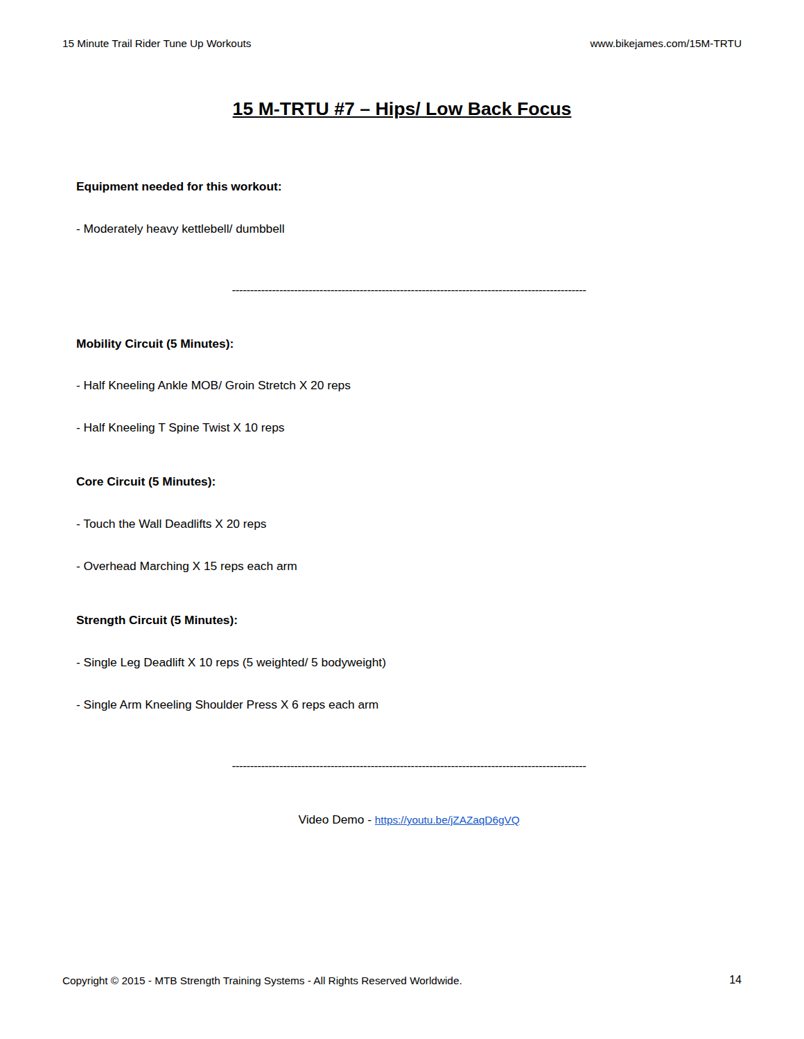15 Minute Trail Rider Tune Up Workouts www.bikejames.com/15M-TRTU
15 M-TRTU #7 – Hips/ Low Back Focus
Equipment needed for this workout:
- Moderately heavy kettlebell/ dumbbell
-------------------------------------------------------------------------------------------------
Mobility Circuit (5 Minutes):
- Half Kneeling Ankle MOB/ Groin Stretch X 20 reps
- Half Kneeling T Spine Twist X 10 reps
Core Circuit (5 Minutes):
- Touch the Wall Deadlifts X 20 reps
- Overhead Marching X 15 reps each arm
Strength Circuit (5 Minutes):
- Single Leg Deadlift X 10 reps (5 weighted/ 5 bodyweight)
- Single Arm Kneeling Shoulder Press X 6 reps each arm
-------------------------------------------------------------------------------------------------
Video Demo - https://youtu.be/jZAZaqD6gVQ
Copyright © 2015 - MTB Strength Training Systems - All Rights Reserved Worldwide. 14